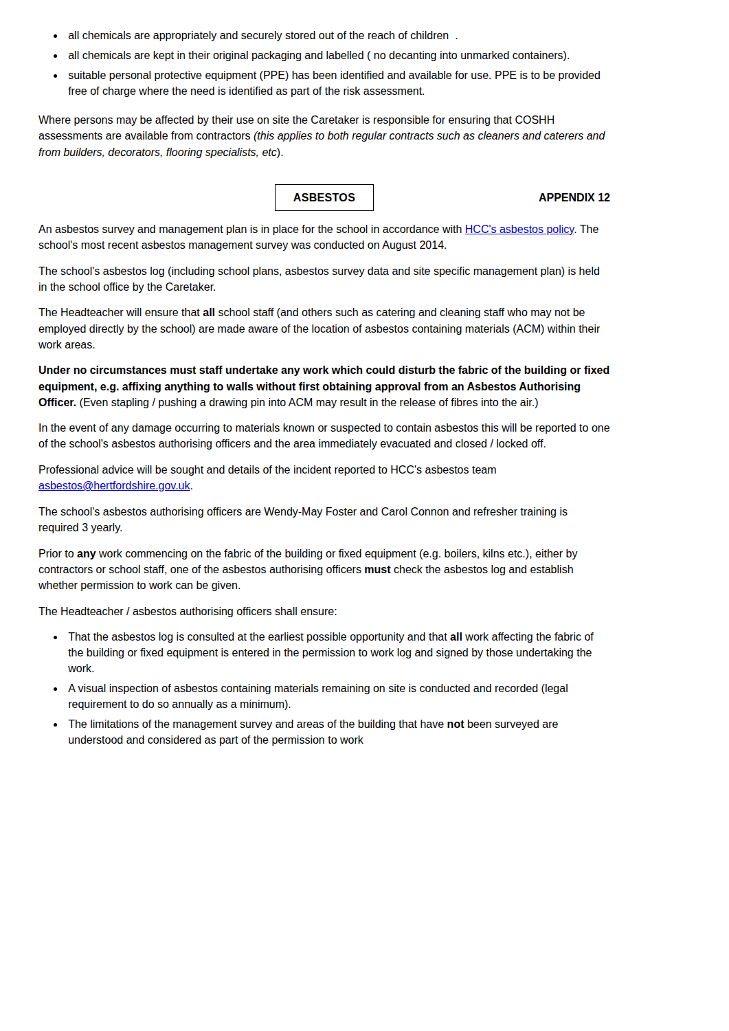all chemicals are appropriately and securely stored out of the reach of children .
all chemicals are kept in their original packaging and labelled ( no decanting into unmarked containers).
suitable personal protective equipment (PPE) has been identified and available for use. PPE is to be provided free of charge where the need is identified as part of the risk assessment.
Where persons may be affected by their use on site the Caretaker is responsible for ensuring that COSHH assessments are available from contractors (this applies to both regular contracts such as cleaners and caterers and from builders, decorators, flooring specialists, etc).
ASBESTOS
APPENDIX 12
An asbestos survey and management plan is in place for the school in accordance with HCC's asbestos policy. The school's most recent asbestos management survey was conducted on August 2014.
The school's asbestos log (including school plans, asbestos survey data and site specific management plan) is held in the school office by the Caretaker.
The Headteacher will ensure that all school staff (and others such as catering and cleaning staff who may not be employed directly by the school) are made aware of the location of asbestos containing materials (ACM) within their work areas.
Under no circumstances must staff undertake any work which could disturb the fabric of the building or fixed equipment, e.g. affixing anything to walls without first obtaining approval from an Asbestos Authorising Officer. (Even stapling / pushing a drawing pin into ACM may result in the release of fibres into the air.)
In the event of any damage occurring to materials known or suspected to contain asbestos this will be reported to one of the school's asbestos authorising officers and the area immediately evacuated and closed / locked off.
Professional advice will be sought and details of the incident reported to HCC's asbestos team asbestos@hertfordshire.gov.uk.
The school's asbestos authorising officers are Wendy-May Foster and Carol Connon and refresher training is required 3 yearly.
Prior to any work commencing on the fabric of the building or fixed equipment (e.g. boilers, kilns etc.), either by contractors or school staff, one of the asbestos authorising officers must check the asbestos log and establish whether permission to work can be given.
The Headteacher / asbestos authorising officers shall ensure:
That the asbestos log is consulted at the earliest possible opportunity and that all work affecting the fabric of the building or fixed equipment is entered in the permission to work log and signed by those undertaking the work.
A visual inspection of asbestos containing materials remaining on site is conducted and recorded (legal requirement to do so annually as a minimum).
The limitations of the management survey and areas of the building that have not been surveyed are understood and considered as part of the permission to work